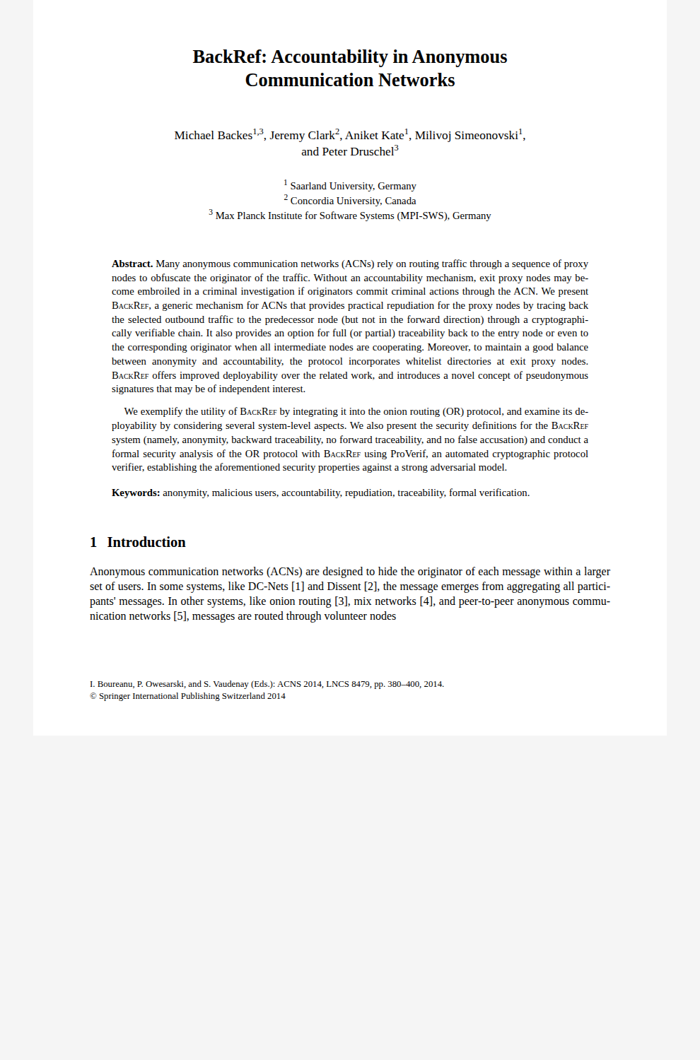BackRef: Accountability in Anonymous
Communication Networks
Michael Backes1,3, Jeremy Clark2, Aniket Kate1, Milivoj Simeonovski1,
and Peter Druschel3
1 Saarland University, Germany
2 Concordia University, Canada
3 Max Planck Institute for Software Systems (MPI-SWS), Germany
Abstract. Many anonymous communication networks (ACNs) rely on routing traffic through a sequence of proxy nodes to obfuscate the originator of the traffic. Without an accountability mechanism, exit proxy nodes may become embroiled in a criminal investigation if originators commit criminal actions through the ACN. We present BackRef, a generic mechanism for ACNs that provides practical repudiation for the proxy nodes by tracing back the selected outbound traffic to the predecessor node (but not in the forward direction) through a cryptographically verifiable chain. It also provides an option for full (or partial) traceability back to the entry node or even to the corresponding originator when all intermediate nodes are cooperating. Moreover, to maintain a good balance between anonymity and accountability, the protocol incorporates whitelist directories at exit proxy nodes. BackRef offers improved deployability over the related work, and introduces a novel concept of pseudonymous signatures that may be of independent interest.
We exemplify the utility of BackRef by integrating it into the onion routing (OR) protocol, and examine its deployability by considering several system-level aspects. We also present the security definitions for the BackRef system (namely, anonymity, backward traceability, no forward traceability, and no false accusation) and conduct a formal security analysis of the OR protocol with BackRef using ProVerif, an automated cryptographic protocol verifier, establishing the aforementioned security properties against a strong adversarial model.
Keywords: anonymity, malicious users, accountability, repudiation, traceability, formal verification.
1 Introduction
Anonymous communication networks (ACNs) are designed to hide the originator of each message within a larger set of users. In some systems, like DC-Nets [1] and Dissent [2], the message emerges from aggregating all participants' messages. In other systems, like onion routing [3], mix networks [4], and peer-to-peer anonymous communication networks [5], messages are routed through volunteer nodes
I. Boureanu, P. Owesarski, and S. Vaudenay (Eds.): ACNS 2014, LNCS 8479, pp. 380–400, 2014.
© Springer International Publishing Switzerland 2014